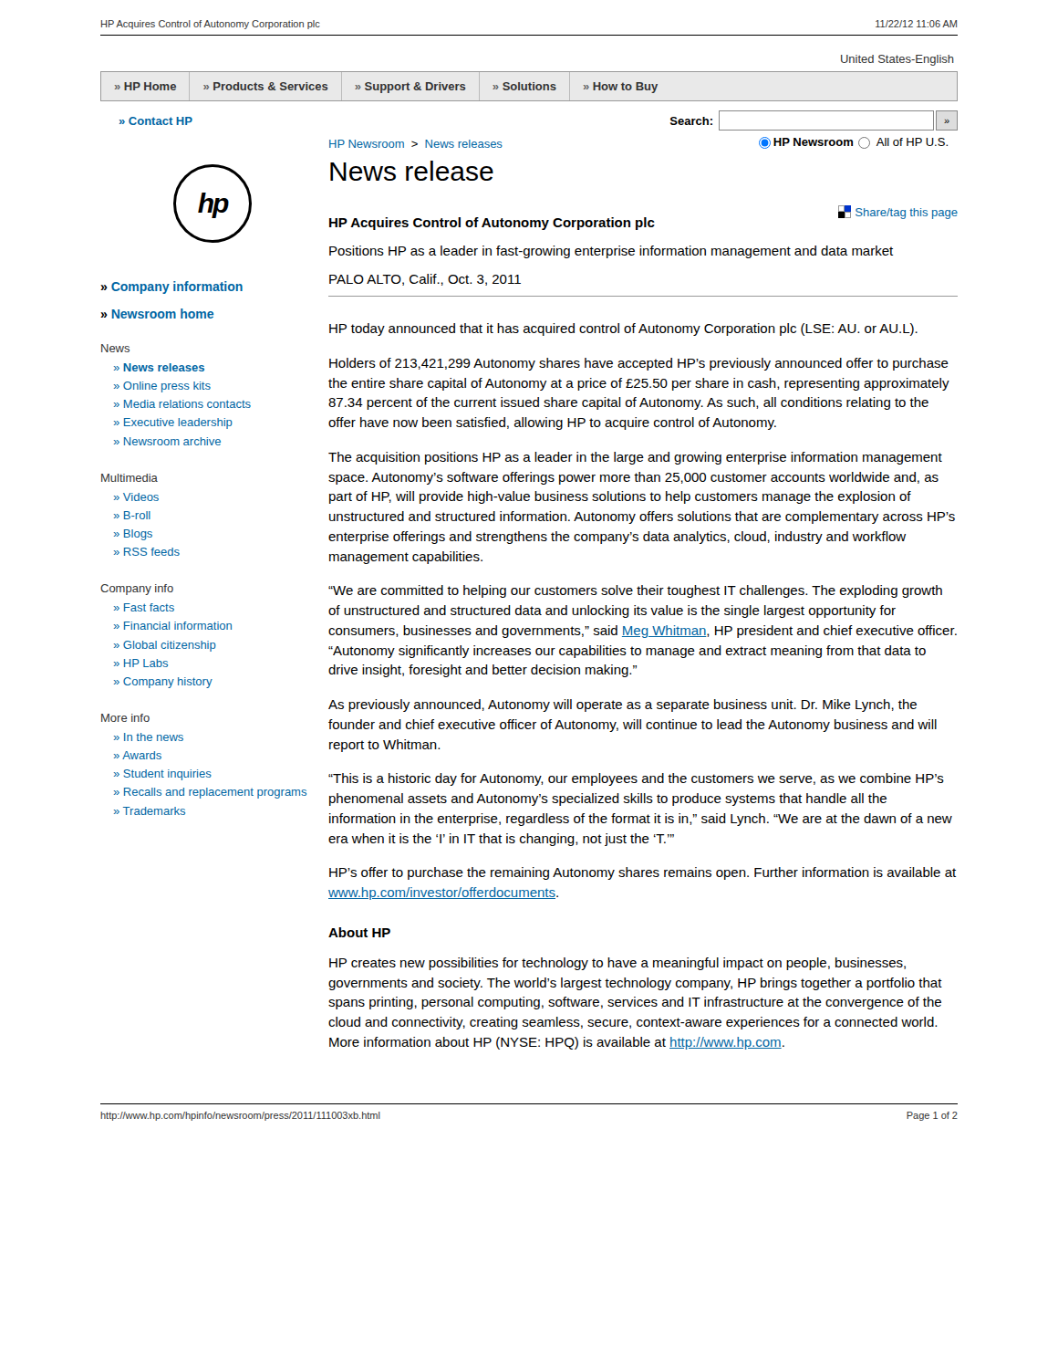HP Acquires Control of Autonomy Corporation plc 11/22/12 11:06 AM
United States-English
» HP Home
» Products & Services
» Support & Drivers
» Solutions
» How to Buy
Search: »
HP Newsroom All of HP U.S.
» Contact HP
hp
» Company information
» Newsroom home
News
News releases
Online press kits
Media relations contacts
Executive leadership
Newsroom archive
Multimedia
Videos
B-roll
Blogs
RSS feeds
Company info
Fast facts
Financial information
Global citizenship
HP Labs
Company history
More info
In the news
Awards
Student inquiries
Recalls and replacement programs
Trademarks
HP Newsroom > News releases
News release
Share/tag this page
HP Acquires Control of Autonomy Corporation plc
Positions HP as a leader in fast-growing enterprise information management and data market
PALO ALTO, Calif., Oct. 3, 2011
HP today announced that it has acquired control of Autonomy Corporation plc (LSE: AU. or AU.L).
Holders of 213,421,299 Autonomy shares have accepted HP’s previously announced offer to purchase the entire share capital of Autonomy at a price of £25.50 per share in cash, representing approximately 87.34 percent of the current issued share capital of Autonomy. As such, all conditions relating to the offer have now been satisfied, allowing HP to acquire control of Autonomy.
The acquisition positions HP as a leader in the large and growing enterprise information management space. Autonomy’s software offerings power more than 25,000 customer accounts worldwide and, as part of HP, will provide high-value business solutions to help customers manage the explosion of unstructured and structured information. Autonomy offers solutions that are complementary across HP’s enterprise offerings and strengthens the company’s data analytics, cloud, industry and workflow management capabilities.
“We are committed to helping our customers solve their toughest IT challenges. The exploding growth of unstructured and structured data and unlocking its value is the single largest opportunity for consumers, businesses and governments,” said Meg Whitman, HP president and chief executive officer. “Autonomy significantly increases our capabilities to manage and extract meaning from that data to drive insight, foresight and better decision making.”
As previously announced, Autonomy will operate as a separate business unit. Dr. Mike Lynch, the founder and chief executive officer of Autonomy, will continue to lead the Autonomy business and will report to Whitman.
“This is a historic day for Autonomy, our employees and the customers we serve, as we combine HP’s phenomenal assets and Autonomy’s specialized skills to produce systems that handle all the information in the enterprise, regardless of the format it is in,” said Lynch. “We are at the dawn of a new era when it is the ‘I’ in IT that is changing, not just the ‘T.’”
HP’s offer to purchase the remaining Autonomy shares remains open. Further information is available at www.hp.com/investor/offerdocuments.
About HP
HP creates new possibilities for technology to have a meaningful impact on people, businesses, governments and society. The world’s largest technology company, HP brings together a portfolio that spans printing, personal computing, software, services and IT infrastructure at the convergence of the cloud and connectivity, creating seamless, secure, context-aware experiences for a connected world. More information about HP (NYSE: HPQ) is available at http://www.hp.com.
http://www.hp.com/hpinfo/newsroom/press/2011/111003xb.html Page 1 of 2